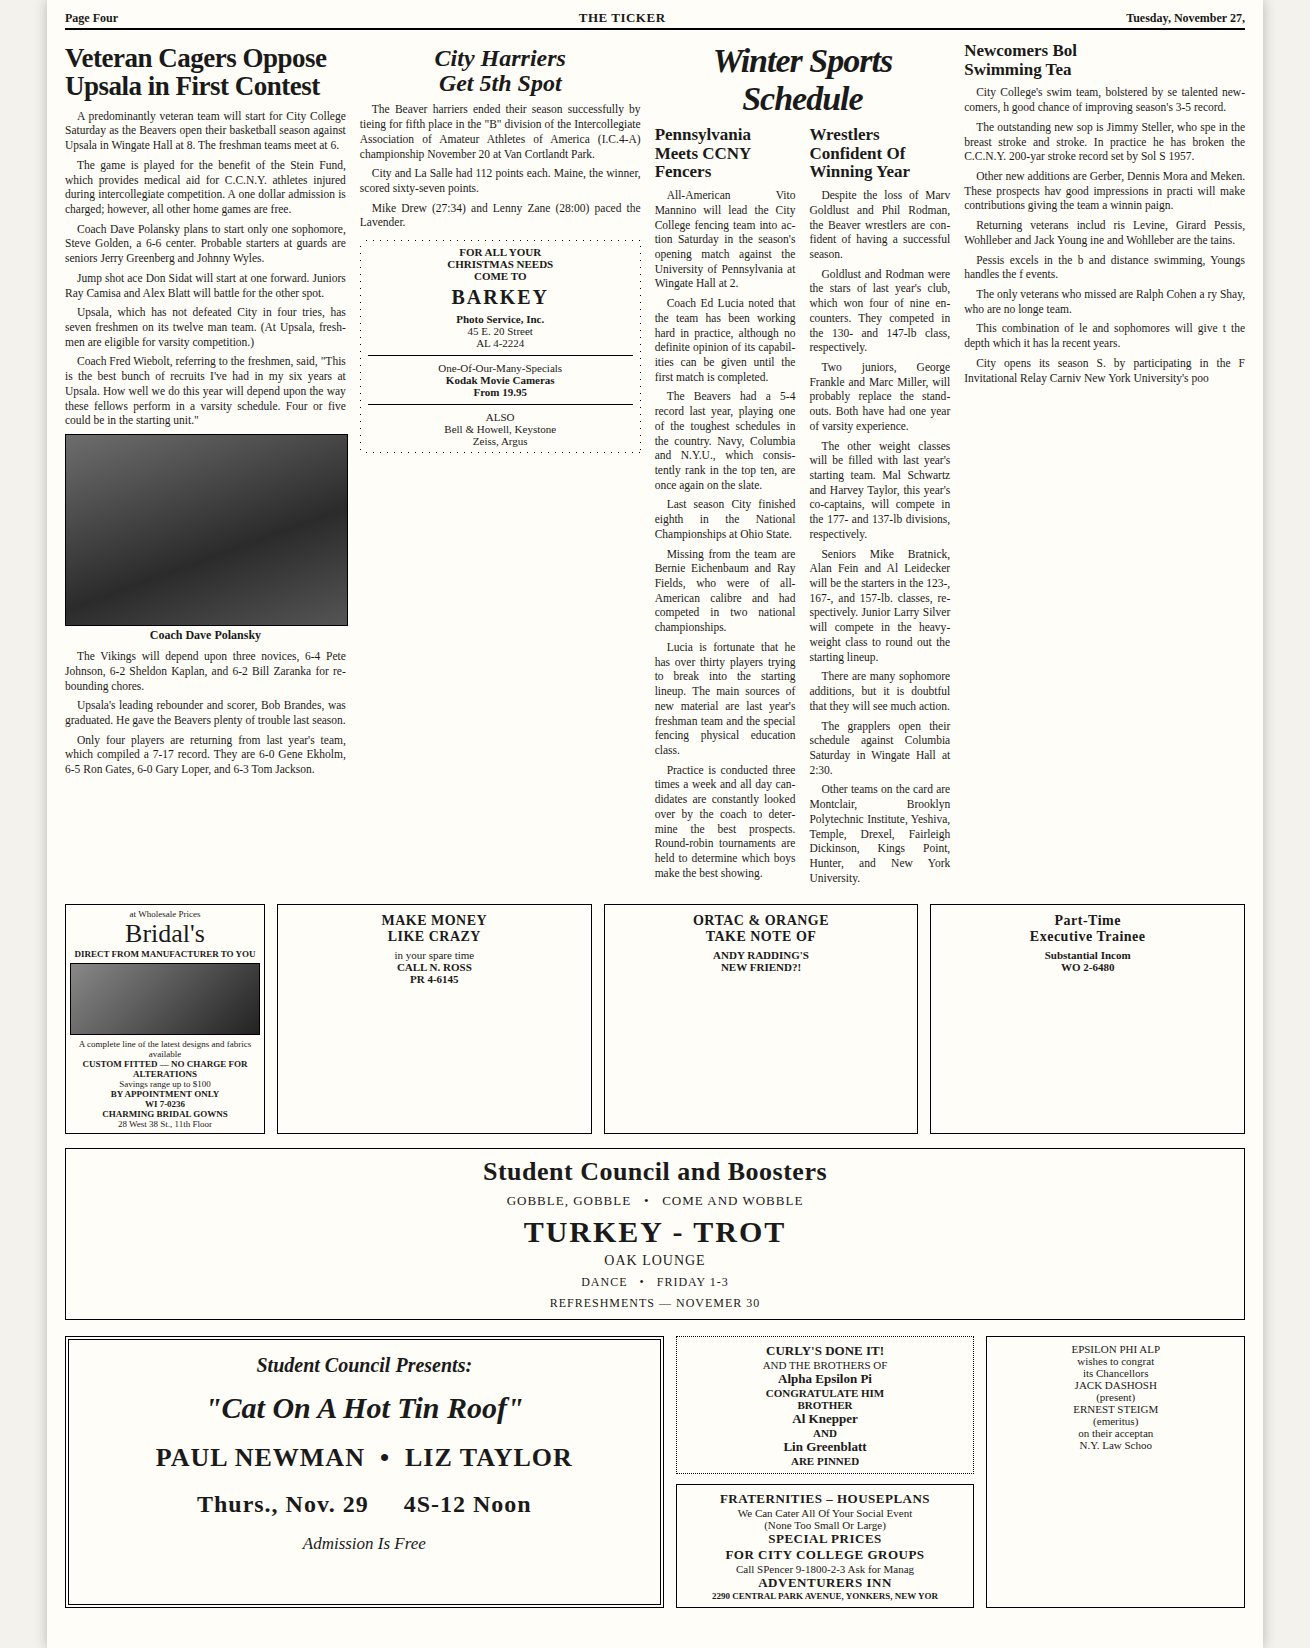Page Four
THE TICKER
Tuesday, November 27,
Veteran Cagers Oppose Upsala in First Contest
A predominantly veteran team will start for City College Saturday as the Beavers open their basketball season against Upsala in Wingate Hall at 8. The freshman teams meet at 6.
The game is played for the benefit of the Stein Fund, which provides medical aid for C.C.N.Y. athletes injured during intercollegiate competition. A one dollar admission is charged; however, all other home games are free.
Coach Dave Polansky plans to start only one sophomore, Steve Golden, a 6-6 center. Probable starters at guards are seniors Jerry Greenberg and Johnny Wyles.
Jump shot ace Don Sidat will start at one forward. Juniors Ray Camisa and Alex Blatt will battle for the other spot.
Upsala, which has not defeated City in four tries, has seven freshmen on its twelve man team. (At Upsala, freshmen are eligible for varsity competition.)
Coach Fred Wiebolt, referring to the freshmen, said, "This is the best bunch of recruits I've had in my six years at Upsala. How well we do this year will depend upon the way these fellows perform in a varsity schedule. Four or five could be in the starting unit."
Coach Dave Polansky
The Vikings will depend upon three novices, 6-4 Pete Johnson, 6-2 Sheldon Kaplan, and 6-2 Bill Zaranka for rebounding chores.
Upsala's leading rebounder and scorer, Bob Brandes, was graduated. He gave the Beavers plenty of trouble last season.
Only four players are returning from last year's team, which compiled a 7-17 record. They are 6-0 Gene Ekholm, 6-5 Ron Gates, 6-0 Gary Loper, and 6-3 Tom Jackson.
City Harriers
Get 5th Spot
The Beaver harriers ended their season successfully by tieing for fifth place in the "B" division of the Intercollegiate Association of Amateur Athletes of America (I.C.4-A) championship November 20 at Van Cortlandt Park.
City and La Salle had 112 points each. Maine, the winner, scored sixty-seven points.
Mike Drew (27:34) and Lenny Zane (28:00) paced the Lavender.
FOR ALL YOUR
CHRISTMAS NEEDS
COME TO
BARKEY
Photo Service, Inc.
45 E. 20 Street
AL 4-2224
One-Of-Our-Many-Specials
Kodak Movie Cameras
From 19.95
ALSO
Bell & Howell, Keystone
Zeiss, Argus
Winter Sports Schedule
Pennsylvania Meets CCNY Fencers
All-American Vito Mannino will lead the City College fencing team into action Saturday in the season's opening match against the University of Pennsylvania at Wingate Hall at 2.
Coach Ed Lucia noted that the team has been working hard in practice, although no definite opinion of its capabilities can be given until the first match is completed.
The Beavers had a 5-4 record last year, playing one of the toughest schedules in the country. Navy, Columbia and N.Y.U., which consistently rank in the top ten, are once again on the slate.
Last season City finished eighth in the National Championships at Ohio State.
Missing from the team are Bernie Eichenbaum and Ray Fields, who were of all-American calibre and had competed in two national championships.
Lucia is fortunate that he has over thirty players trying to break into the starting lineup. The main sources of new material are last year's freshman team and the special fencing physical education class.
Practice is conducted three times a week and all day candidates are constantly looked over by the coach to determine the best prospects. Round-robin tournaments are held to determine which boys make the best showing.
Wrestlers Confident Of Winning Year
Despite the loss of Marv Goldlust and Phil Rodman, the Beaver wrestlers are confident of having a successful season.
Goldlust and Rodman were the stars of last year's club, which won four of nine encounters. They competed in the 130- and 147-lb class, respectively.
Two juniors, George Frankle and Marc Miller, will probably replace the standouts. Both have had one year of varsity experience.
The other weight classes will be filled with last year's starting team. Mal Schwartz and Harvey Taylor, this year's co-captains, will compete in the 177- and 137-lb divisions, respectively.
Seniors Mike Bratnick, Alan Fein and Al Leidecker will be the starters in the 123-, 167-, and 157-lb. classes, respectively. Junior Larry Silver will compete in the heavyweight class to round out the starting lineup.
There are many sophomore additions, but it is doubtful that they will see much action.
The grapplers open their schedule against Columbia Saturday in Wingate Hall at 2:30.
Other teams on the card are Montclair, Brooklyn Polytechnic Institute, Yeshiva, Temple, Drexel, Fairleigh Dickinson, Kings Point, Hunter, and New York University.
Newcomers Bol
Swimming Tea
City College's swim team, bolstered by se talented newcomers, h good chance of improving season's 3-5 record.
The outstanding new sop is Jimmy Steller, who spe in the breast stroke and stroke. In practice he has broken the C.C.N.Y. 200-yar stroke record set by Sol S 1957.
Other new additions are Gerber, Dennis Mora and Meken. These prospects hav good impressions in practi will make contributions giving the team a winnin paign.
Returning veterans includ ris Levine, Girard Pessis, Wohlleber and Jack Young ine and Wohlleber are the tains.
Pessis excels in the b and distance swimming, Youngs handles the f events.
The only veterans who missed are Ralph Cohen a ry Shay, who are no longe team.
This combination of le and sophomores will give t the depth which it has la recent years.
City opens its season S. by participating in the F Invitational Relay Carniv New York University's poo
at Wholesale Prices
Bridal's
DIRECT FROM MANUFACTURER TO YOU
A complete line of the latest designs and fabrics available
CUSTOM FITTED — NO CHARGE FOR ALTERATIONS
Savings range up to $100
BY APPOINTMENT ONLY
WI 7-0236
CHARMING BRIDAL GOWNS
28 West 38 St., 11th Floor
MAKE MONEY
LIKE CRAZY
in your spare time
CALL N. ROSS
PR 4-6145
ORTAC & ORANGE
TAKE NOTE OF
ANDY RADDING'S
NEW FRIEND?!
Part-Time
Executive Trainee
Substantial Incom
WO 2-6480
Student Council and Boosters
GOBBLE, GOBBLE • COME AND WOBBLE
TURKEY - TROT
OAK LOUNGE
DANCE • FRIDAY 1-3
REFRESHMENTS — NOVEMER 30
Student Council Presents:
"Cat On A Hot Tin Roof"
PAUL NEWMAN • LIZ TAYLOR
Thurs., Nov. 29 4S-12 Noon
Admission Is Free
CURLY'S DONE IT!
AND THE BROTHERS OF
Alpha Epsilon Pi
CONGRATULATE HIM
BROTHER
Al Knepper
AND
Lin Greenblatt
ARE PINNED
FRATERNITIES – HOUSEPLANS
We Can Cater All Of Your Social Event
(None Too Small Or Large)
SPECIAL PRICES
FOR CITY COLLEGE GROUPS
Call SPencer 9-1800-2-3 Ask for Manag
ADVENTURERS INN
2290 CENTRAL PARK AVENUE, YONKERS, NEW YOR
EPSILON PHI ALP
wishes to congrat
its Chancellors
JACK DASHOSH
(present)
ERNEST STEIGM
(emeritus)
on their acceptan
N.Y. Law Schoo